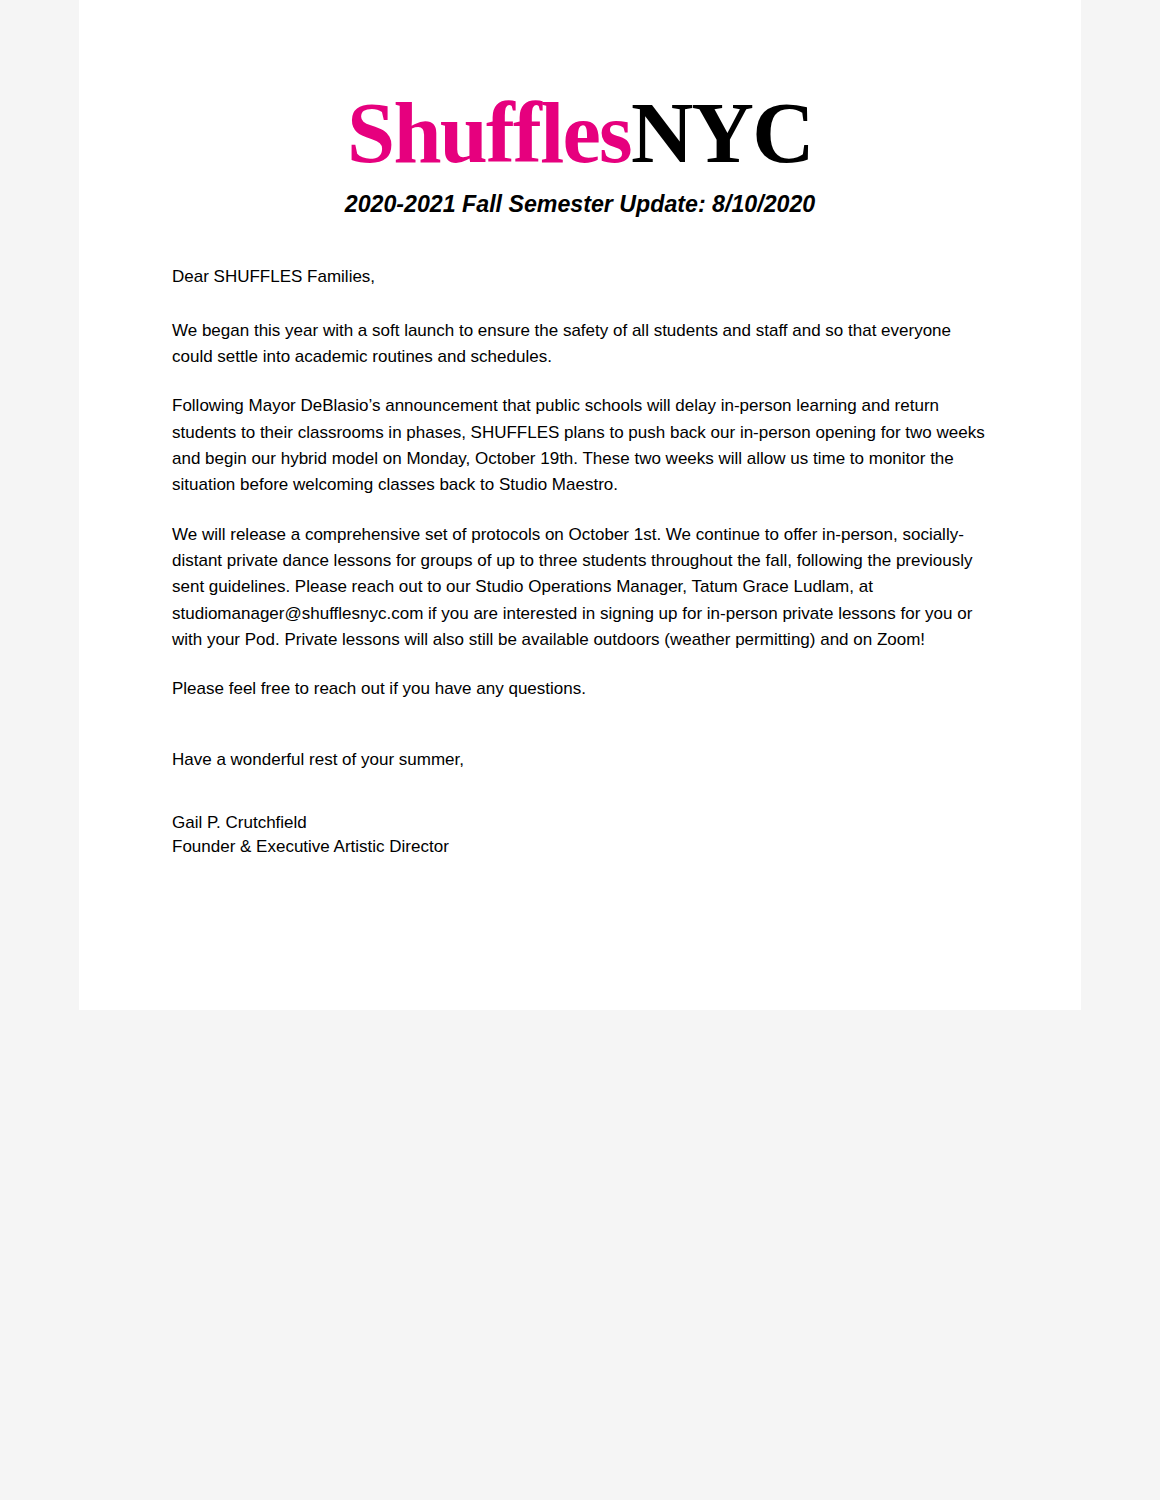Shuffles NYC
2020-2021 Fall Semester Update: 8/10/2020
Dear SHUFFLES Families,
We began this year with a soft launch to ensure the safety of all students and staff and so that everyone could settle into academic routines and schedules.
Following Mayor DeBlasio’s announcement that public schools will delay in-person learning and return students to their classrooms in phases, SHUFFLES plans to push back our in-person opening for two weeks and begin our hybrid model on Monday, October 19th. These two weeks will allow us time to monitor the situation before welcoming classes back to Studio Maestro.
We will release a comprehensive set of protocols on October 1st. We continue to offer in-person, socially-distant private dance lessons for groups of up to three students throughout the fall, following the previously sent guidelines. Please reach out to our Studio Operations Manager, Tatum Grace Ludlam, at studiomanager@shufflesnyc.com if you are interested in signing up for in-person private lessons for you or with your Pod. Private lessons will also still be available outdoors (weather permitting) and on Zoom!
Please feel free to reach out if you have any questions.
Have a wonderful rest of your summer,
Gail P. Crutchfield
Founder & Executive Artistic Director